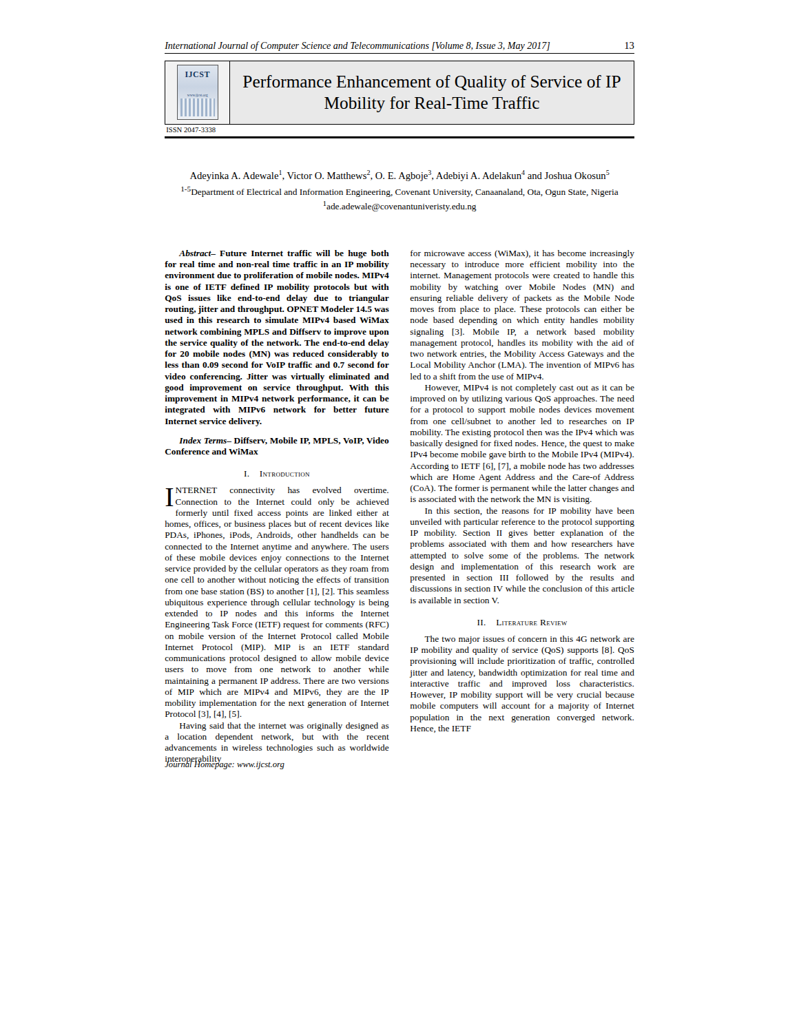International Journal of Computer Science and Telecommunications [Volume 8, Issue 3, May 2017] 13
IJCST
www.ijcst.org
Performance Enhancement of Quality of Service of IP Mobility for Real-Time Traffic
ISSN 2047-3338
Adeyinka A. Adewale1, Victor O. Matthews2, O. E. Agboje3, Adebiyi A. Adelakun4 and Joshua Okosun5
1-5Department of Electrical and Information Engineering, Covenant University, Canaanaland, Ota, Ogun State, Nigeria
1ade.adewale@covenantuniveristy.edu.ng
Abstract– Future Internet traffic will be huge both for real time and non-real time traffic in an IP mobility environment due to proliferation of mobile nodes. MIPv4 is one of IETF defined IP mobility protocols but with QoS issues like end-to-end delay due to triangular routing, jitter and throughput. OPNET Modeler 14.5 was used in this research to simulate MIPv4 based WiMax network combining MPLS and Diffserv to improve upon the service quality of the network. The end-to-end delay for 20 mobile nodes (MN) was reduced considerably to less than 0.09 second for VoIP traffic and 0.7 second for video conferencing. Jitter was virtually eliminated and good improvement on service throughput. With this improvement in MIPv4 network performance, it can be integrated with MIPv6 network for better future Internet service delivery.
Index Terms– Diffserv, Mobile IP, MPLS, VoIP, Video Conference and WiMax
I. Introduction
INTERNET connectivity has evolved overtime. Connection to the Internet could only be achieved formerly until fixed access points are linked either at homes, offices, or business places but of recent devices like PDAs, iPhones, iPods, Androids, other handhelds can be connected to the Internet anytime and anywhere. The users of these mobile devices enjoy connections to the Internet service provided by the cellular operators as they roam from one cell to another without noticing the effects of transition from one base station (BS) to another [1], [2]. This seamless ubiquitous experience through cellular technology is being extended to IP nodes and this informs the Internet Engineering Task Force (IETF) request for comments (RFC) on mobile version of the Internet Protocol called Mobile Internet Protocol (MIP). MIP is an IETF standard communications protocol designed to allow mobile device users to move from one network to another while maintaining a permanent IP address. There are two versions of MIP which are MIPv4 and MIPv6, they are the IP mobility implementation for the next generation of Internet Protocol [3], [4], [5].
Having said that the internet was originally designed as a location dependent network, but with the recent advancements in wireless technologies such as worldwide interoperability
for microwave access (WiMax), it has become increasingly necessary to introduce more efficient mobility into the internet. Management protocols were created to handle this mobility by watching over Mobile Nodes (MN) and ensuring reliable delivery of packets as the Mobile Node moves from place to place. These protocols can either be node based depending on which entity handles mobility signaling [3]. Mobile IP, a network based mobility management protocol, handles its mobility with the aid of two network entries, the Mobility Access Gateways and the Local Mobility Anchor (LMA). The invention of MIPv6 has led to a shift from the use of MIPv4.
However, MIPv4 is not completely cast out as it can be improved on by utilizing various QoS approaches. The need for a protocol to support mobile nodes devices movement from one cell/subnet to another led to researches on IP mobility. The existing protocol then was the IPv4 which was basically designed for fixed nodes. Hence, the quest to make IPv4 become mobile gave birth to the Mobile IPv4 (MIPv4). According to IETF [6], [7], a mobile node has two addresses which are Home Agent Address and the Care-of Address (CoA). The former is permanent while the latter changes and is associated with the network the MN is visiting.
In this section, the reasons for IP mobility have been unveiled with particular reference to the protocol supporting IP mobility. Section II gives better explanation of the problems associated with them and how researchers have attempted to solve some of the problems. The network design and implementation of this research work are presented in section III followed by the results and discussions in section IV while the conclusion of this article is available in section V.
II. Literature Review
The two major issues of concern in this 4G network are IP mobility and quality of service (QoS) supports [8]. QoS provisioning will include prioritization of traffic, controlled jitter and latency, bandwidth optimization for real time and interactive traffic and improved loss characteristics. However, IP mobility support will be very crucial because mobile computers will account for a majority of Internet population in the next generation converged network. Hence, the IETF
Journal Homepage: www.ijcst.org